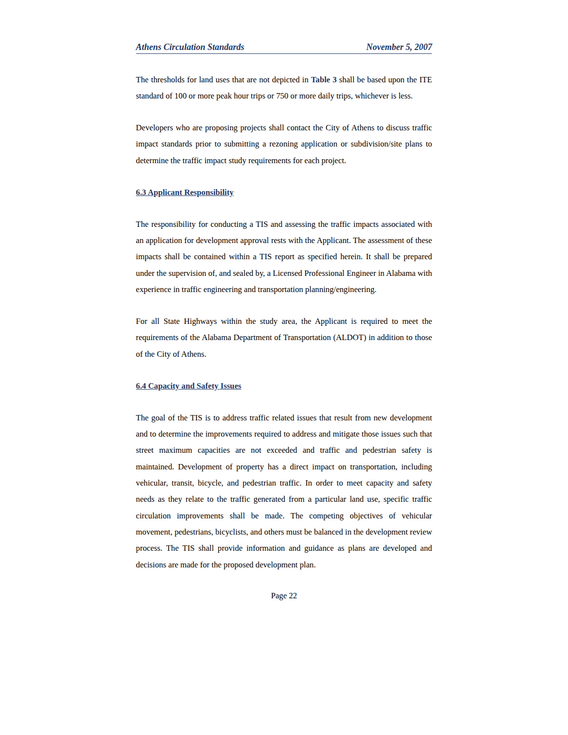Athens Circulation Standards November 5, 2007
The thresholds for land uses that are not depicted in Table 3 shall be based upon the ITE standard of 100 or more peak hour trips or 750 or more daily trips, whichever is less.
Developers who are proposing projects shall contact the City of Athens to discuss traffic impact standards prior to submitting a rezoning application or subdivision/site plans to determine the traffic impact study requirements for each project.
6.3 Applicant Responsibility
The responsibility for conducting a TIS and assessing the traffic impacts associated with an application for development approval rests with the Applicant. The assessment of these impacts shall be contained within a TIS report as specified herein. It shall be prepared under the supervision of, and sealed by, a Licensed Professional Engineer in Alabama with experience in traffic engineering and transportation planning/engineering.
For all State Highways within the study area, the Applicant is required to meet the requirements of the Alabama Department of Transportation (ALDOT) in addition to those of the City of Athens.
6.4 Capacity and Safety Issues
The goal of the TIS is to address traffic related issues that result from new development and to determine the improvements required to address and mitigate those issues such that street maximum capacities are not exceeded and traffic and pedestrian safety is maintained. Development of property has a direct impact on transportation, including vehicular, transit, bicycle, and pedestrian traffic. In order to meet capacity and safety needs as they relate to the traffic generated from a particular land use, specific traffic circulation improvements shall be made. The competing objectives of vehicular movement, pedestrians, bicyclists, and others must be balanced in the development review process. The TIS shall provide information and guidance as plans are developed and decisions are made for the proposed development plan.
Page 22